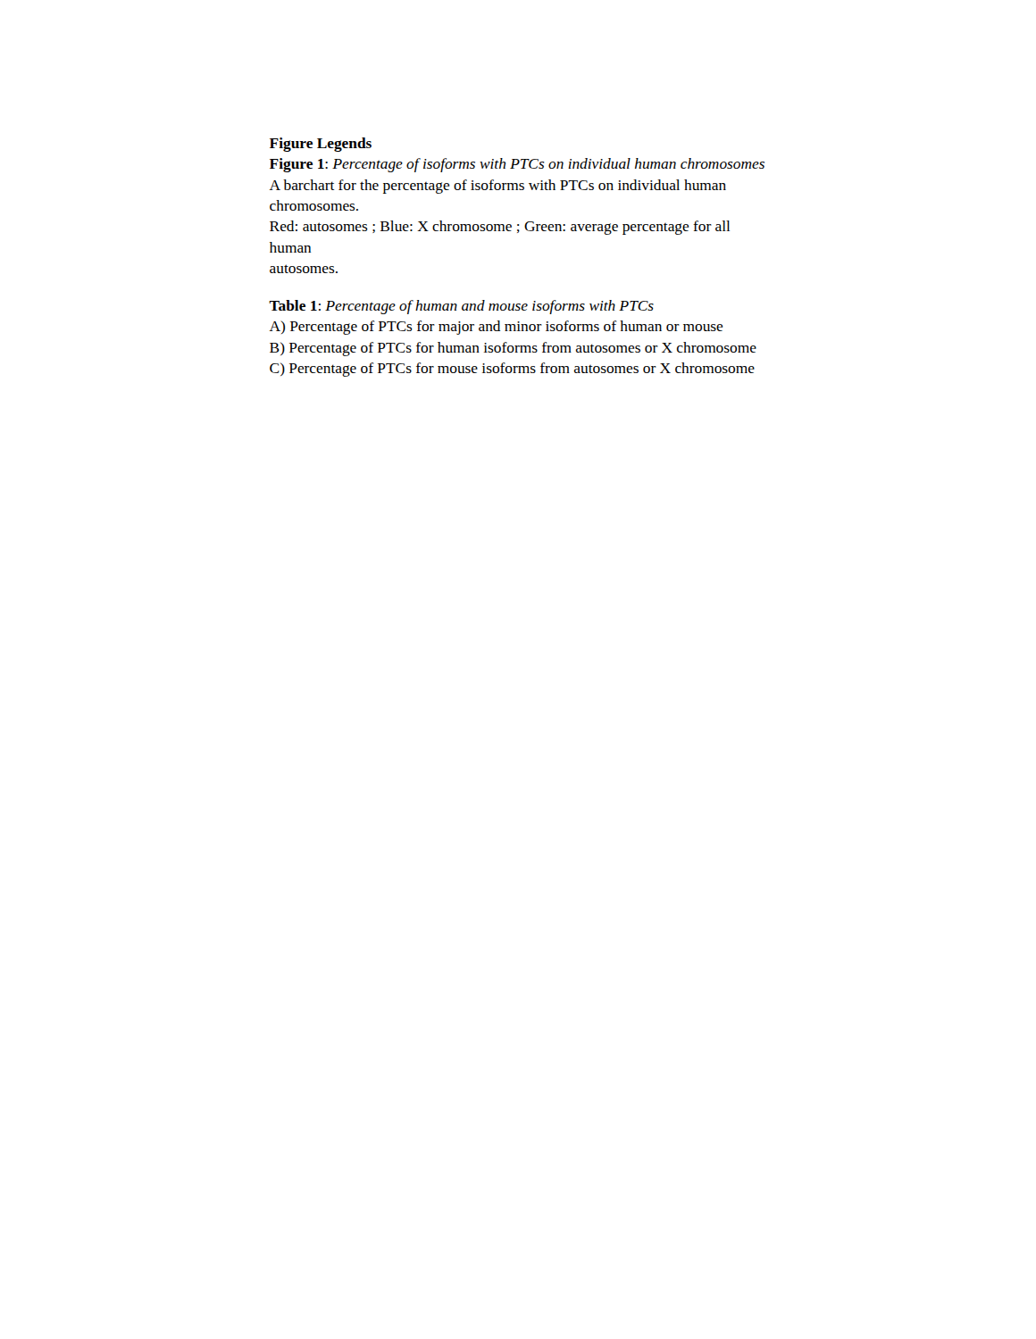Figure Legends
Figure 1: Percentage of isoforms with PTCs on individual human chromosomes
A barchart for the percentage of isoforms with PTCs on individual human chromosomes.
Red: autosomes ; Blue: X chromosome ; Green: average percentage for all human
autosomes.
Table 1: Percentage of human and mouse isoforms with PTCs
A) Percentage of PTCs for major and minor isoforms of human or mouse
B) Percentage of PTCs for human isoforms from autosomes or X chromosome
C) Percentage of PTCs for mouse isoforms from autosomes or X chromosome